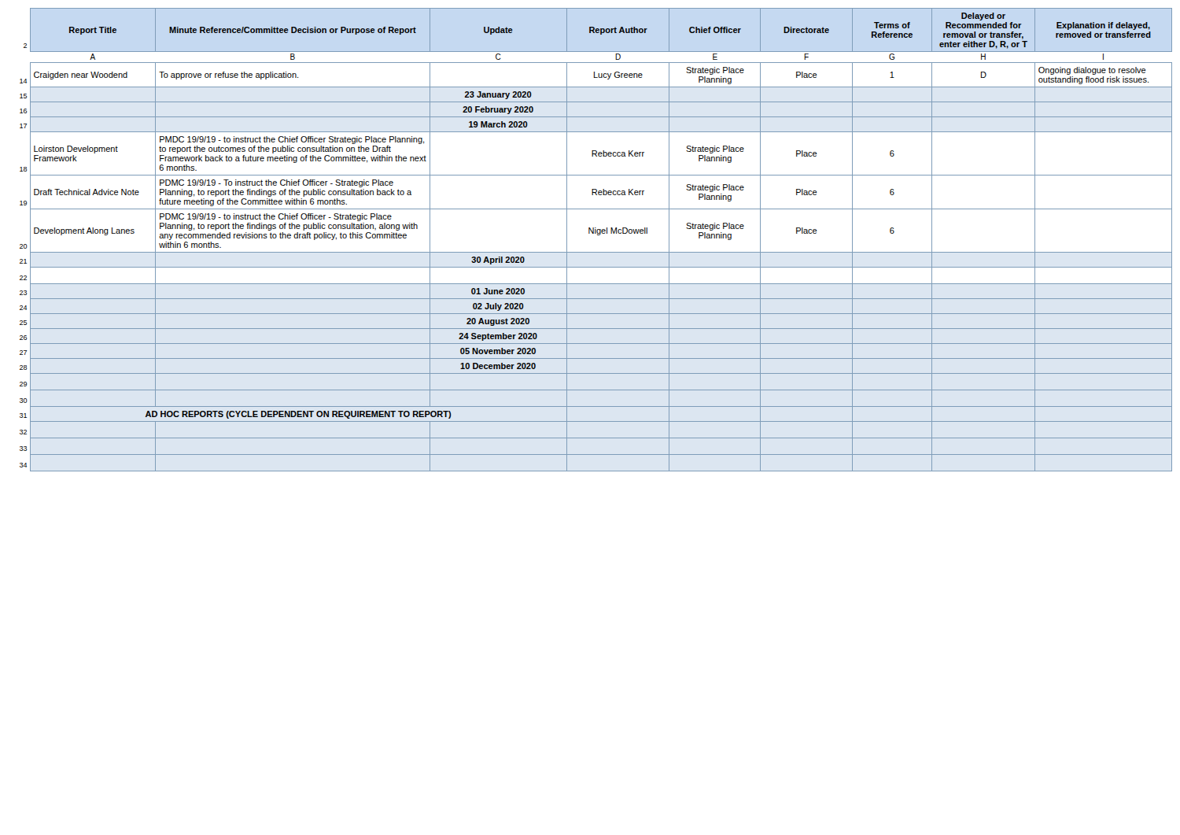| | A | B | C | D | E | F | G | H | I |
| 2 | Report Title | Minute Reference/Committee Decision or Purpose of Report | Update | Report Author | Chief Officer | Directorate | Terms of Reference | Delayed or Recommended for removal or transfer, enter either D, R, or T | Explanation if delayed, removed or transferred |
| 14 | Craigden near Woodend | To approve or refuse the application. | | Lucy Greene | Strategic Place Planning | Place | 1 | D | Ongoing dialogue to resolve outstanding flood risk issues. |
| 15 | | | 23 January 2020 | | | | | | |
| 16 | | | 20 February 2020 | | | | | | |
| 17 | | | 19 March 2020 | | | | | | |
| 18 | Loirston Development Framework | PMDC 19/9/19 - to instruct the Chief Officer Strategic Place Planning, to report the outcomes of the public consultation on the Draft Framework back to a future meeting of the Committee, within the next 6 months. | | Rebecca Kerr | Strategic Place Planning | Place | 6 | | |
| 19 | Draft Technical Advice Note | PDMC 19/9/19 - To instruct the Chief Officer - Strategic Place Planning, to report the findings of the public consultation back to a future meeting of the Committee within 6 months. | | Rebecca Kerr | Strategic Place Planning | Place | 6 | | |
| 20 | Development Along Lanes | PDMC 19/9/19 - to instruct the Chief Officer - Strategic Place Planning, to report the findings of the public consultation, along with any recommended revisions to the draft policy, to this Committee within 6 months. | | Nigel McDowell | Strategic Place Planning | Place | 6 | | |
| 21 | | | 30 April 2020 | | | | | | |
| 22 | | | | | | | | | |
| 23 | | | 01 June 2020 | | | | | | |
| 24 | | | 02 July 2020 | | | | | | |
| 25 | | | 20 August 2020 | | | | | | |
| 26 | | | 24 September 2020 | | | | | | |
| 27 | | | 05 November 2020 | | | | | | |
| 28 | | | 10 December 2020 | | | | | | |
| 29 | | | | | | | | | |
| 30 | | | | | | | | | |
| 31 | AD HOC REPORTS (CYCLE DEPENDENT ON REQUIREMENT TO REPORT) | | | | | | |
| 32 | | | | | | | | | |
| 33 | | | | | | | | | |
| 34 | | | | | | | | | |